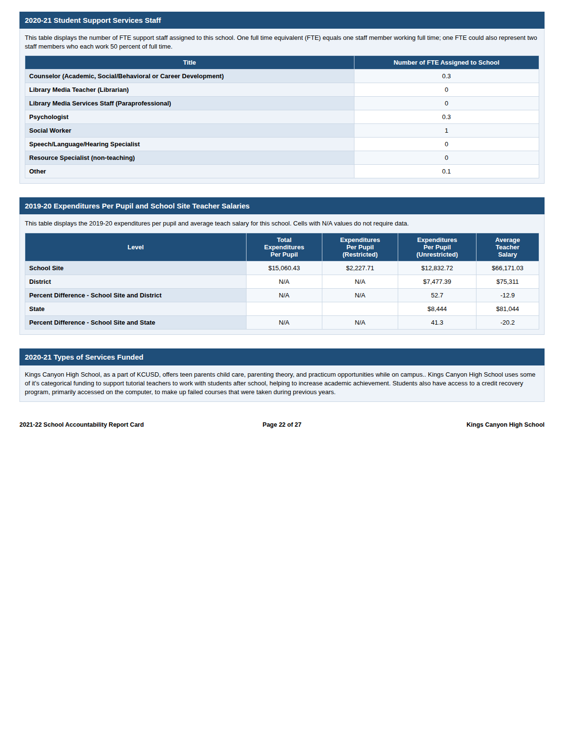2020-21 Student Support Services Staff
This table displays the number of FTE support staff assigned to this school. One full time equivalent (FTE) equals one staff member working full time; one FTE could also represent two staff members who each work 50 percent of full time.
| Title | Number of FTE Assigned to School |
| --- | --- |
| Counselor (Academic, Social/Behavioral or Career Development) | 0.3 |
| Library Media Teacher (Librarian) | 0 |
| Library Media Services Staff (Paraprofessional) | 0 |
| Psychologist | 0.3 |
| Social Worker | 1 |
| Speech/Language/Hearing Specialist | 0 |
| Resource Specialist (non-teaching) | 0 |
| Other | 0.1 |
2019-20 Expenditures Per Pupil and School Site Teacher Salaries
This table displays the 2019-20 expenditures per pupil and average teach salary for this school. Cells with N/A values do not require data.
| Level | Total Expenditures Per Pupil | Expenditures Per Pupil (Restricted) | Expenditures Per Pupil (Unrestricted) | Average Teacher Salary |
| --- | --- | --- | --- | --- |
| School Site | $15,060.43 | $2,227.71 | $12,832.72 | $66,171.03 |
| District | N/A | N/A | $7,477.39 | $75,311 |
| Percent Difference - School Site and District | N/A | N/A | 52.7 | -12.9 |
| State | | | $8,444 | $81,044 |
| Percent Difference - School Site and State | N/A | N/A | 41.3 | -20.2 |
2020-21 Types of Services Funded
Kings Canyon High School, as a part of KCUSD, offers teen parents child care, parenting theory, and practicum opportunities while on campus.. Kings Canyon High School uses some of it's categorical funding to support tutorial teachers to work with students after school, helping to increase academic achievement. Students also have access to a credit recovery program, primarily accessed on the computer, to make up failed courses that were taken during previous years.
2021-22 School Accountability Report Card
Page 22 of 27
Kings Canyon High School